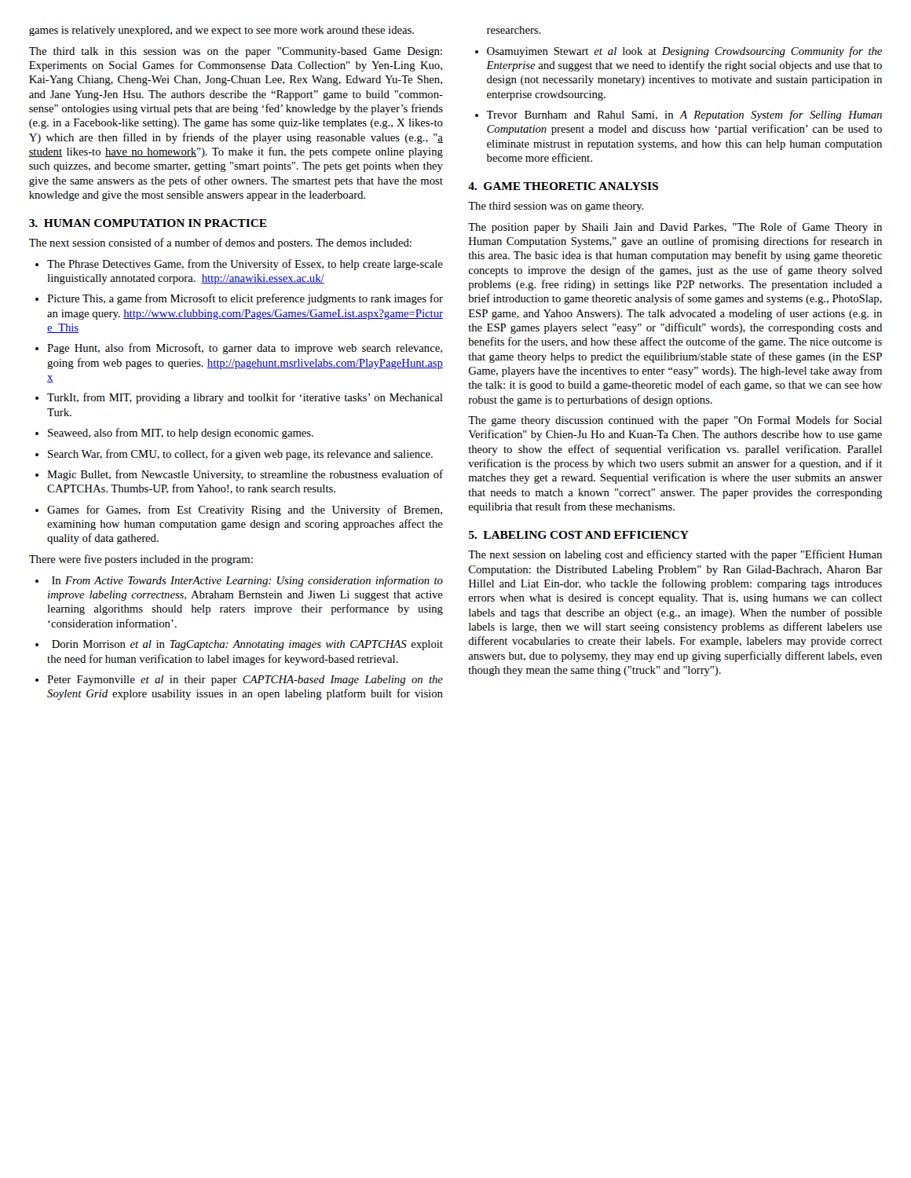games is relatively unexplored, and we expect to see more work around these ideas.
The third talk in this session was on the paper "Community-based Game Design: Experiments on Social Games for Commonsense Data Collection" by Yen-Ling Kuo, Kai-Yang Chiang, Cheng-Wei Chan, Jong-Chuan Lee, Rex Wang, Edward Yu-Te Shen, and Jane Yung-Jen Hsu. The authors describe the “Rapport” game to build "common-sense" ontologies using virtual pets that are being ‘fed’ knowledge by the player’s friends (e.g. in a Facebook-like setting). The game has some quiz-like templates (e.g., X likes-to Y) which are then filled in by friends of the player using reasonable values (e.g., "a student likes-to have no homework"). To make it fun, the pets compete online playing such quizzes, and become smarter, getting "smart points". The pets get points when they give the same answers as the pets of other owners. The smartest pets that have the most knowledge and give the most sensible answers appear in the leaderboard.
3. HUMAN COMPUTATION IN PRACTICE
The next session consisted of a number of demos and posters. The demos included:
The Phrase Detectives Game, from the University of Essex, to help create large-scale linguistically annotated corpora. http://anawiki.essex.ac.uk/
Picture This, a game from Microsoft to elicit preference judgments to rank images for an image query. http://www.clubbing.com/Pages/Games/GameList.aspx?game=Picture_This
Page Hunt, also from Microsoft, to garner data to improve web search relevance, going from web pages to queries. http://pagehunt.msrlivelabs.com/PlayPageHunt.aspx
TurkIt, from MIT, providing a library and toolkit for ‘iterative tasks’ on Mechanical Turk.
Seaweed, also from MIT, to help design economic games.
Search War, from CMU, to collect, for a given web page, its relevance and salience.
Magic Bullet, from Newcastle University, to streamline the robustness evaluation of CAPTCHAs. Thumbs-UP, from Yahoo!, to rank search results.
Games for Games, from Est Creativity Rising and the University of Bremen, examining how human computation game design and scoring approaches affect the quality of data gathered.
There were five posters included in the program:
In From Active Towards InterActive Learning: Using consideration information to improve labeling correctness, Abraham Bernstein and Jiwen Li suggest that active learning algorithms should help raters improve their performance by using ‘consideration information’.
Dorin Morrison et al in TagCaptcha: Annotating images with CAPTCHAS exploit the need for human verification to label images for keyword-based retrieval.
Peter Faymonville et al in their paper CAPTCHA-based Image Labeling on the Soylent Grid explore usability issues in an open labeling platform built for vision researchers.
Osamuyimen Stewart et al look at Designing Crowdsourcing Community for the Enterprise and suggest that we need to identify the right social objects and use that to design (not necessarily monetary) incentives to motivate and sustain participation in enterprise crowdsourcing.
Trevor Burnham and Rahul Sami, in A Reputation System for Selling Human Computation present a model and discuss how ‘partial verification’ can be used to eliminate mistrust in reputation systems, and how this can help human computation become more efficient.
4. GAME THEORETIC ANALYSIS
The third session was on game theory.
The position paper by Shaili Jain and David Parkes, "The Role of Game Theory in Human Computation Systems," gave an outline of promising directions for research in this area. The basic idea is that human computation may benefit by using game theoretic concepts to improve the design of the games, just as the use of game theory solved problems (e.g. free riding) in settings like P2P networks. The presentation included a brief introduction to game theoretic analysis of some games and systems (e.g., PhotoSlap, ESP game, and Yahoo Answers). The talk advocated a modeling of user actions (e.g. in the ESP games players select "easy" or "difficult" words), the corresponding costs and benefits for the users, and how these affect the outcome of the game. The nice outcome is that game theory helps to predict the equilibrium/stable state of these games (in the ESP Game, players have the incentives to enter “easy” words). The high-level take away from the talk: it is good to build a game-theoretic model of each game, so that we can see how robust the game is to perturbations of design options.
The game theory discussion continued with the paper "On Formal Models for Social Verification" by Chien-Ju Ho and Kuan-Ta Chen. The authors describe how to use game theory to show the effect of sequential verification vs. parallel verification. Parallel verification is the process by which two users submit an answer for a question, and if it matches they get a reward. Sequential verification is where the user submits an answer that needs to match a known "correct" answer. The paper provides the corresponding equilibria that result from these mechanisms.
5. LABELING COST AND EFFICIENCY
The next session on labeling cost and efficiency started with the paper "Efficient Human Computation: the Distributed Labeling Problem" by Ran Gilad-Bachrach, Aharon Bar Hillel and Liat Ein-dor, who tackle the following problem: comparing tags introduces errors when what is desired is concept equality. That is, using humans we can collect labels and tags that describe an object (e.g., an image). When the number of possible labels is large, then we will start seeing consistency problems as different labelers use different vocabularies to create their labels. For example, labelers may provide correct answers but, due to polysemy, they may end up giving superficially different labels, even though they mean the same thing ("truck" and "lorry").